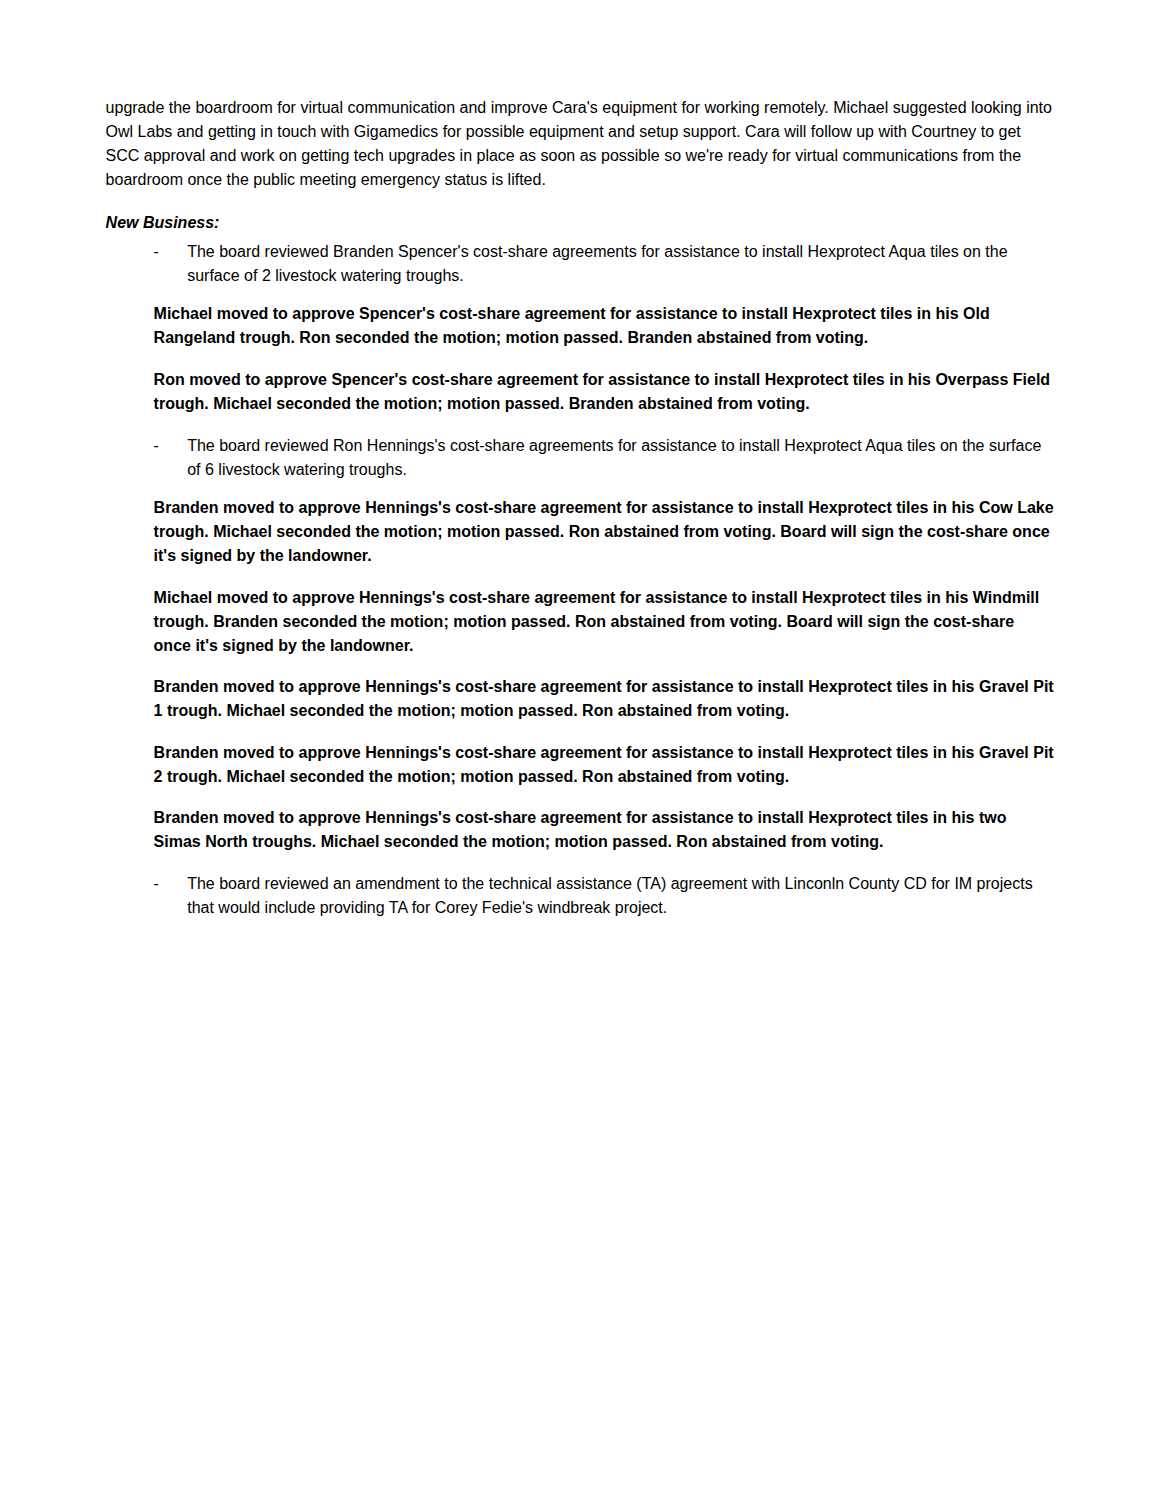upgrade the boardroom for virtual communication and improve Cara's equipment for working remotely. Michael suggested looking into Owl Labs and getting in touch with Gigamedics for possible equipment and setup support. Cara will follow up with Courtney to get SCC approval and work on getting tech upgrades in place as soon as possible so we're ready for virtual communications from the boardroom once the public meeting emergency status is lifted.
New Business:
The board reviewed Branden Spencer's cost-share agreements for assistance to install Hexprotect Aqua tiles on the surface of 2 livestock watering troughs.
Michael moved to approve Spencer's cost-share agreement for assistance to install Hexprotect tiles in his Old Rangeland trough. Ron seconded the motion; motion passed. Branden abstained from voting.
Ron moved to approve Spencer's cost-share agreement for assistance to install Hexprotect tiles in his Overpass Field trough. Michael seconded the motion; motion passed. Branden abstained from voting.
The board reviewed Ron Hennings's cost-share agreements for assistance to install Hexprotect Aqua tiles on the surface of 6 livestock watering troughs.
Branden moved to approve Hennings's cost-share agreement for assistance to install Hexprotect tiles in his Cow Lake trough. Michael seconded the motion; motion passed. Ron abstained from voting. Board will sign the cost-share once it's signed by the landowner.
Michael moved to approve Hennings's cost-share agreement for assistance to install Hexprotect tiles in his Windmill trough. Branden seconded the motion; motion passed. Ron abstained from voting. Board will sign the cost-share once it's signed by the landowner.
Branden moved to approve Hennings's cost-share agreement for assistance to install Hexprotect tiles in his Gravel Pit 1 trough. Michael seconded the motion; motion passed. Ron abstained from voting.
Branden moved to approve Hennings's cost-share agreement for assistance to install Hexprotect tiles in his Gravel Pit 2 trough. Michael seconded the motion; motion passed. Ron abstained from voting.
Branden moved to approve Hennings's cost-share agreement for assistance to install Hexprotect tiles in his two Simas North troughs. Michael seconded the motion; motion passed. Ron abstained from voting.
The board reviewed an amendment to the technical assistance (TA) agreement with Linconln County CD for IM projects that would include providing TA for Corey Fedie's windbreak project.